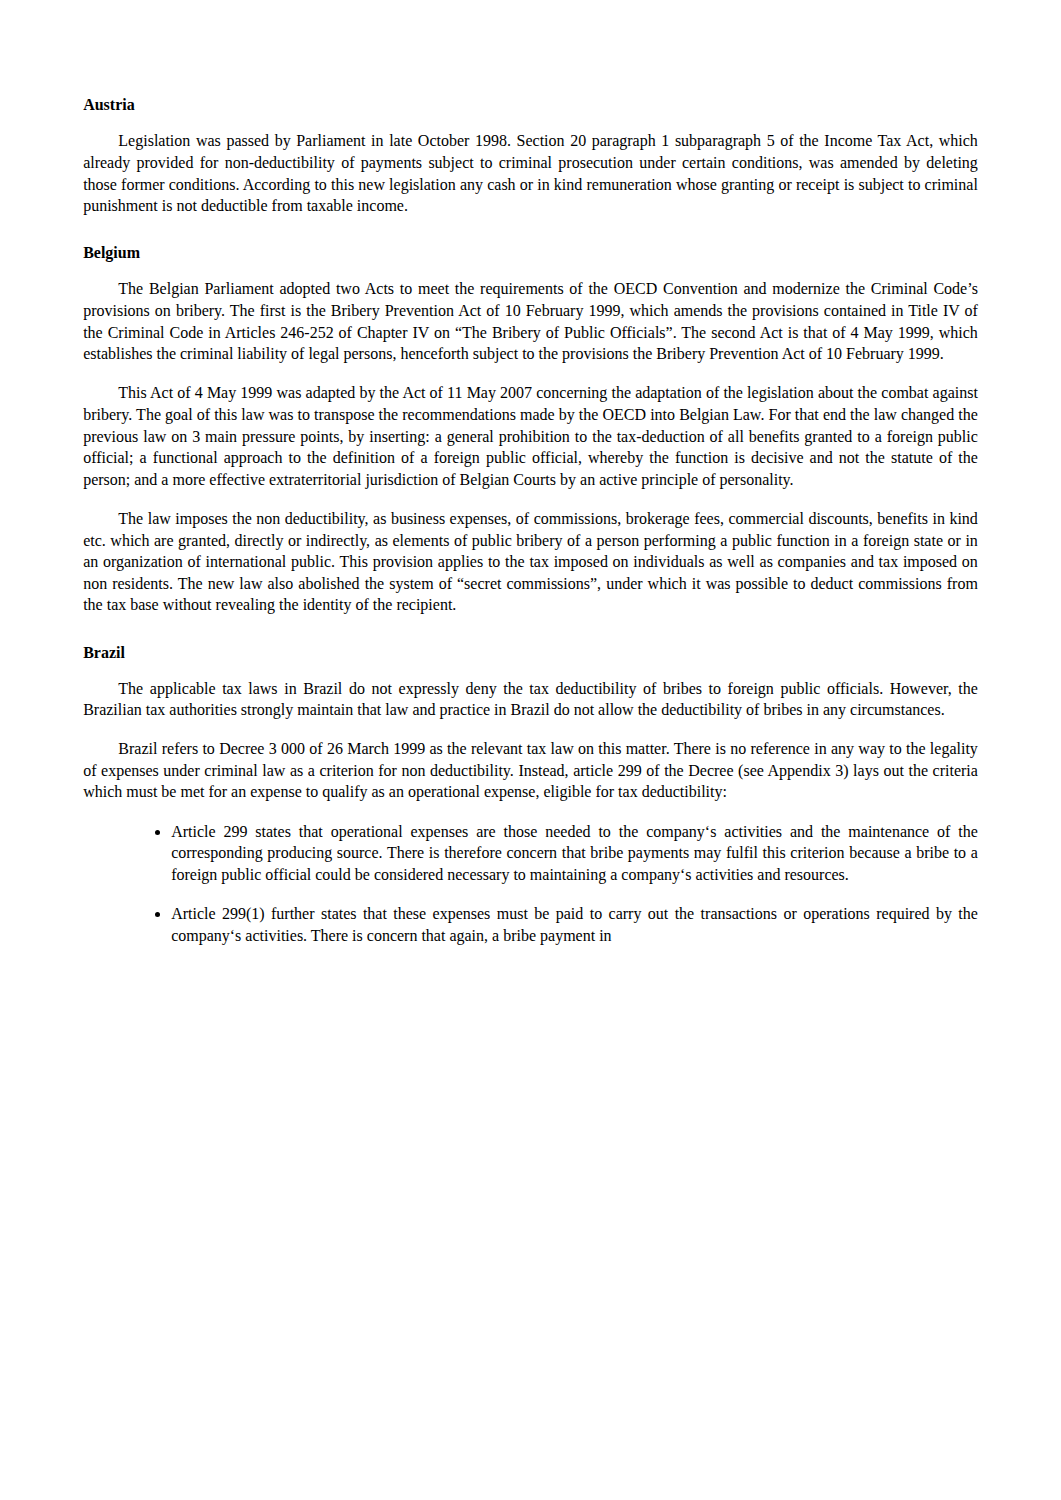Austria
Legislation was passed by Parliament in late October 1998. Section 20 paragraph 1 subparagraph 5 of the Income Tax Act, which already provided for non-deductibility of payments subject to criminal prosecution under certain conditions, was amended by deleting those former conditions. According to this new legislation any cash or in kind remuneration whose granting or receipt is subject to criminal punishment is not deductible from taxable income.
Belgium
The Belgian Parliament adopted two Acts to meet the requirements of the OECD Convention and modernize the Criminal Code’s provisions on bribery. The first is the Bribery Prevention Act of 10 February 1999, which amends the provisions contained in Title IV of the Criminal Code in Articles 246-252 of Chapter IV on “The Bribery of Public Officials”. The second Act is that of 4 May 1999, which establishes the criminal liability of legal persons, henceforth subject to the provisions the Bribery Prevention Act of 10 February 1999.
This Act of 4 May 1999 was adapted by the Act of 11 May 2007 concerning the adaptation of the legislation about the combat against bribery. The goal of this law was to transpose the recommendations made by the OECD into Belgian Law. For that end the law changed the previous law on 3 main pressure points, by inserting: a general prohibition to the tax-deduction of all benefits granted to a foreign public official; a functional approach to the definition of a foreign public official, whereby the function is decisive and not the statute of the person; and a more effective extraterritorial jurisdiction of Belgian Courts by an active principle of personality.
The law imposes the non deductibility, as business expenses, of commissions, brokerage fees, commercial discounts, benefits in kind etc. which are granted, directly or indirectly, as elements of public bribery of a person performing a public function in a foreign state or in an organization of international public. This provision applies to the tax imposed on individuals as well as companies and tax imposed on non residents. The new law also abolished the system of “secret commissions”, under which it was possible to deduct commissions from the tax base without revealing the identity of the recipient.
Brazil
The applicable tax laws in Brazil do not expressly deny the tax deductibility of bribes to foreign public officials. However, the Brazilian tax authorities strongly maintain that law and practice in Brazil do not allow the deductibility of bribes in any circumstances.
Brazil refers to Decree 3 000 of 26 March 1999 as the relevant tax law on this matter. There is no reference in any way to the legality of expenses under criminal law as a criterion for non deductibility. Instead, article 299 of the Decree (see Appendix 3) lays out the criteria which must be met for an expense to qualify as an operational expense, eligible for tax deductibility:
Article 299 states that operational expenses are those needed to the company‘s activities and the maintenance of the corresponding producing source. There is therefore concern that bribe payments may fulfil this criterion because a bribe to a foreign public official could be considered necessary to maintaining a company‘s activities and resources.
Article 299(1) further states that these expenses must be paid to carry out the transactions or operations required by the company‘s activities. There is concern that again, a bribe payment in